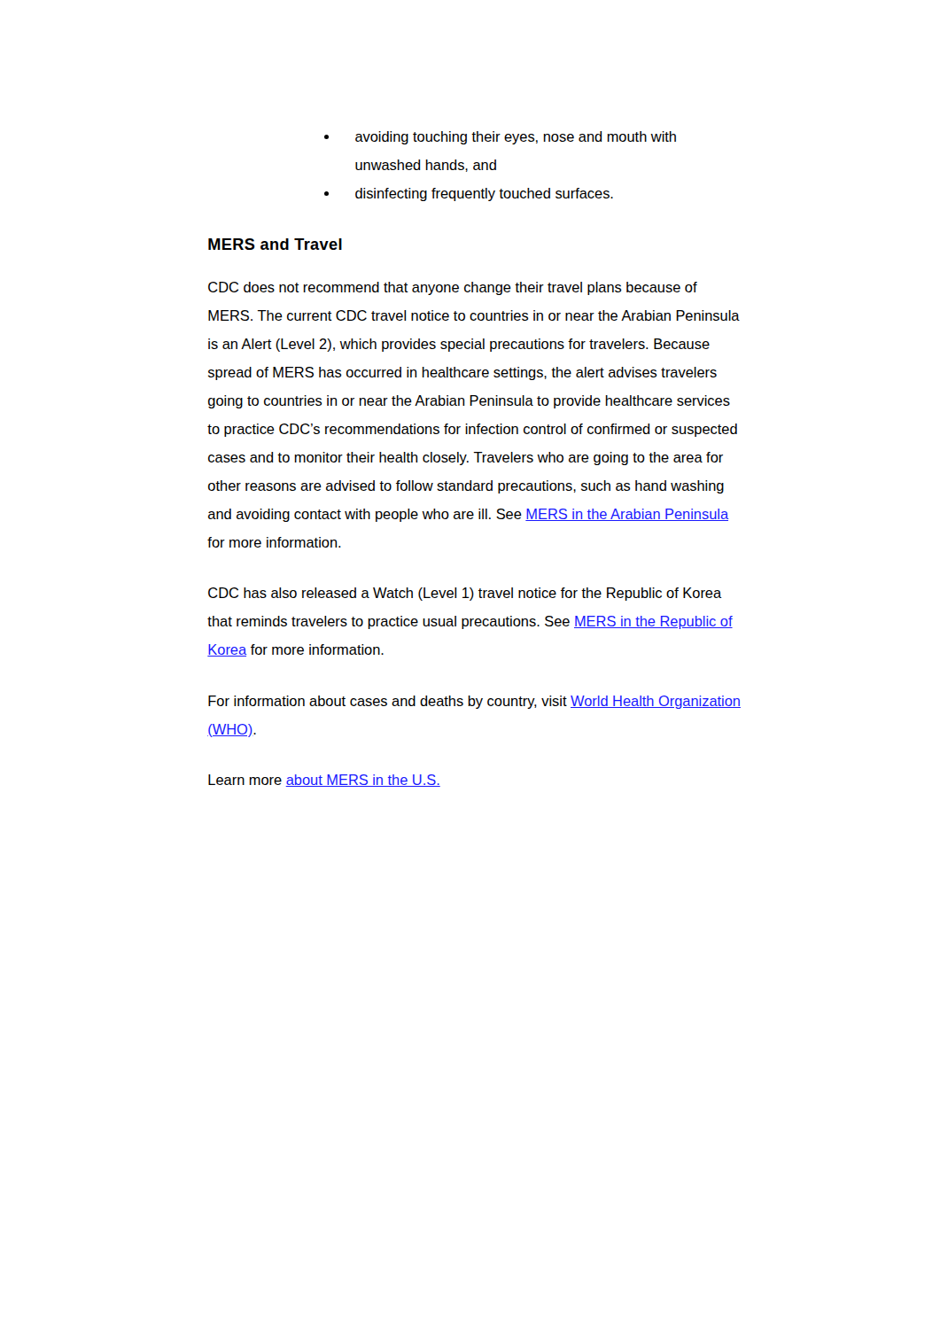avoiding touching their eyes, nose and mouth with unwashed hands, and
disinfecting frequently touched surfaces.
MERS and Travel
CDC does not recommend that anyone change their travel plans because of MERS. The current CDC travel notice to countries in or near the Arabian Peninsula is an Alert (Level 2), which provides special precautions for travelers. Because spread of MERS has occurred in healthcare settings, the alert advises travelers going to countries in or near the Arabian Peninsula to provide healthcare services to practice CDC’s recommendations for infection control of confirmed or suspected cases and to monitor their health closely. Travelers who are going to the area for other reasons are advised to follow standard precautions, such as hand washing and avoiding contact with people who are ill. See MERS in the Arabian Peninsula for more information.
CDC has also released a Watch (Level 1) travel notice for the Republic of Korea that reminds travelers to practice usual precautions. See MERS in the Republic of Korea for more information.
For information about cases and deaths by country, visit World Health Organization (WHO).
Learn more about MERS in the U.S.